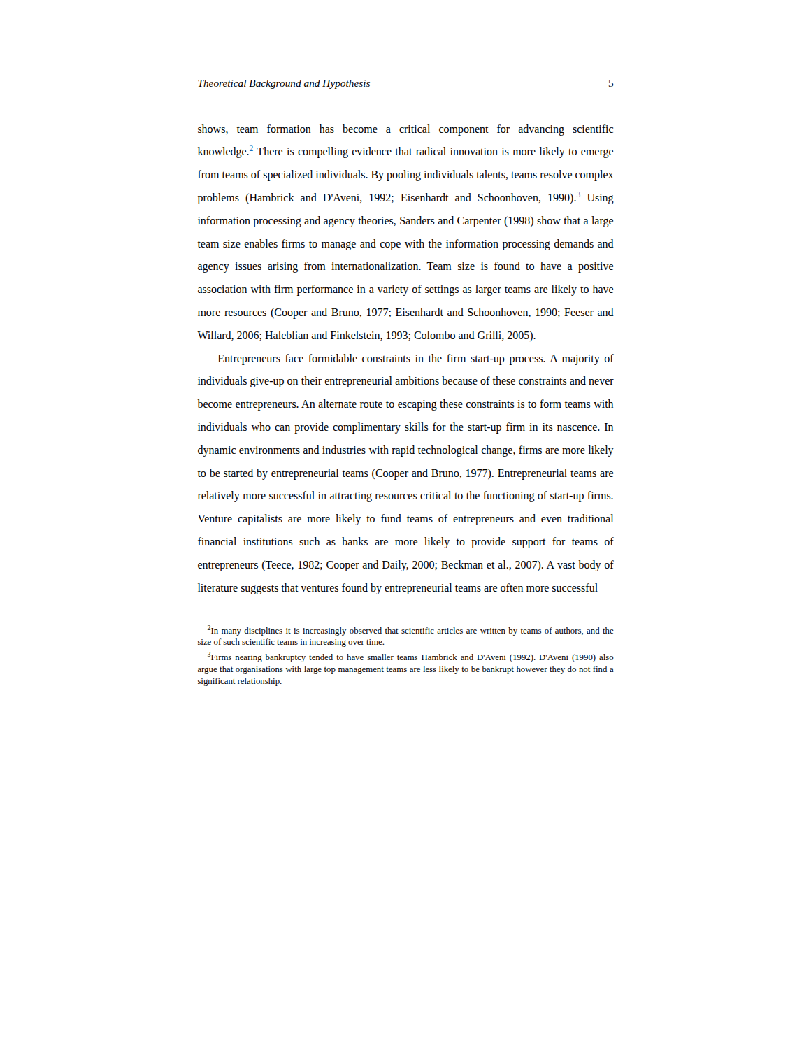Theoretical Background and Hypothesis 5
shows, team formation has become a critical component for advancing scientific knowledge.2 There is compelling evidence that radical innovation is more likely to emerge from teams of specialized individuals. By pooling individuals talents, teams resolve complex problems (Hambrick and D'Aveni, 1992; Eisenhardt and Schoonhoven, 1990).3 Using information processing and agency theories, Sanders and Carpenter (1998) show that a large team size enables firms to manage and cope with the information processing demands and agency issues arising from internationalization. Team size is found to have a positive association with firm performance in a variety of settings as larger teams are likely to have more resources (Cooper and Bruno, 1977; Eisenhardt and Schoonhoven, 1990; Feeser and Willard, 2006; Haleblian and Finkelstein, 1993; Colombo and Grilli, 2005).
Entrepreneurs face formidable constraints in the firm start-up process. A majority of individuals give-up on their entrepreneurial ambitions because of these constraints and never become entrepreneurs. An alternate route to escaping these constraints is to form teams with individuals who can provide complimentary skills for the start-up firm in its nascence. In dynamic environments and industries with rapid technological change, firms are more likely to be started by entrepreneurial teams (Cooper and Bruno, 1977). Entrepreneurial teams are relatively more successful in attracting resources critical to the functioning of start-up firms. Venture capitalists are more likely to fund teams of entrepreneurs and even traditional financial institutions such as banks are more likely to provide support for teams of entrepreneurs (Teece, 1982; Cooper and Daily, 2000; Beckman et al., 2007). A vast body of literature suggests that ventures found by entrepreneurial teams are often more successful
2In many disciplines it is increasingly observed that scientific articles are written by teams of authors, and the size of such scientific teams in increasing over time.
3Firms nearing bankruptcy tended to have smaller teams Hambrick and D'Aveni (1992). D'Aveni (1990) also argue that organisations with large top management teams are less likely to be bankrupt however they do not find a significant relationship.